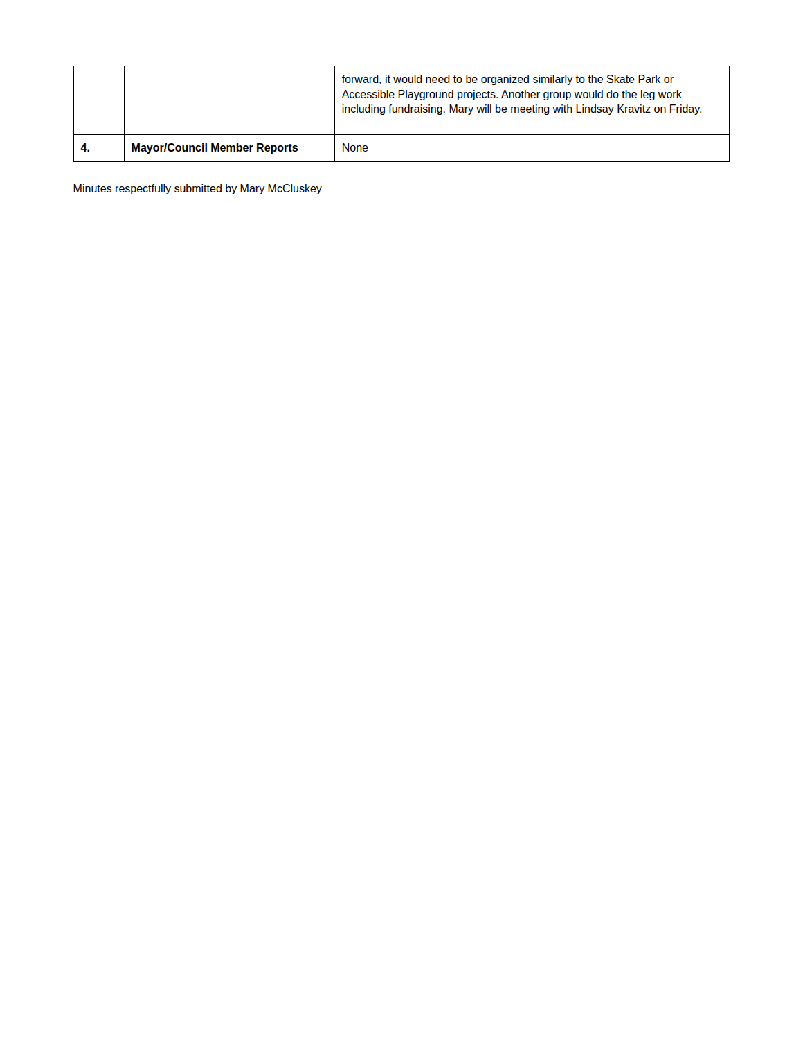| | | forward, it would need to be organized similarly to the Skate Park or Accessible Playground projects. Another group would do the leg work including fundraising. Mary will be meeting with Lindsay Kravitz on Friday. |
| 4. | Mayor/Council Member Reports | None |
Minutes respectfully submitted by Mary McCluskey